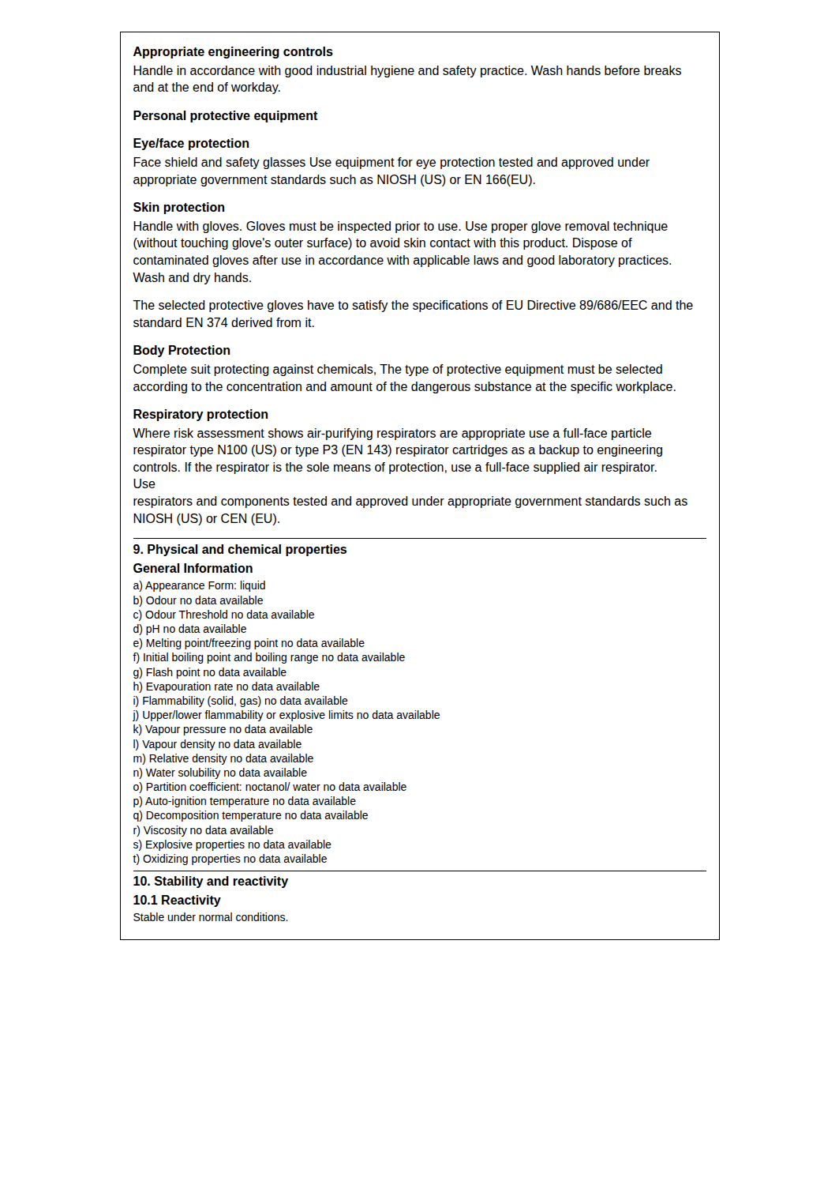Appropriate engineering controls
Handle in accordance with good industrial hygiene and safety practice. Wash hands before breaks and at the end of workday.
Personal protective equipment
Eye/face protection
Face shield and safety glasses Use equipment for eye protection tested and approved under appropriate government standards such as NIOSH (US) or EN 166(EU).
Skin protection
Handle with gloves. Gloves must be inspected prior to use. Use proper glove removal technique (without touching glove's outer surface) to avoid skin contact with this product. Dispose of contaminated gloves after use in accordance with applicable laws and good laboratory practices. Wash and dry hands.
The selected protective gloves have to satisfy the specifications of EU Directive 89/686/EEC and the standard EN 374 derived from it.
Body Protection
Complete suit protecting against chemicals, The type of protective equipment must be selected according to the concentration and amount of the dangerous substance at the specific workplace.
Respiratory protection
Where risk assessment shows air-purifying respirators are appropriate use a full-face particle respirator type N100 (US) or type P3 (EN 143) respirator cartridges as a backup to engineering controls. If the respirator is the sole means of protection, use a full-face supplied air respirator.
Use
respirators and components tested and approved under appropriate government standards such as NIOSH (US) or CEN (EU).
9. Physical and chemical properties
General Information
a) Appearance Form: liquid
b) Odour no data available
c) Odour Threshold no data available
d) pH no data available
e) Melting point/freezing point no data available
f) Initial boiling point and boiling range no data available
g) Flash point no data available
h) Evapouration rate no data available
i) Flammability (solid, gas) no data available
j) Upper/lower flammability or explosive limits no data available
k) Vapour pressure no data available
l) Vapour density no data available
m) Relative density no data available
n) Water solubility no data available
o) Partition coefficient: noctanol/ water no data available
p) Auto-ignition temperature no data available
q) Decomposition temperature no data available
r) Viscosity no data available
s) Explosive properties no data available
t) Oxidizing properties no data available
10. Stability and reactivity
10.1 Reactivity
Stable under normal conditions.